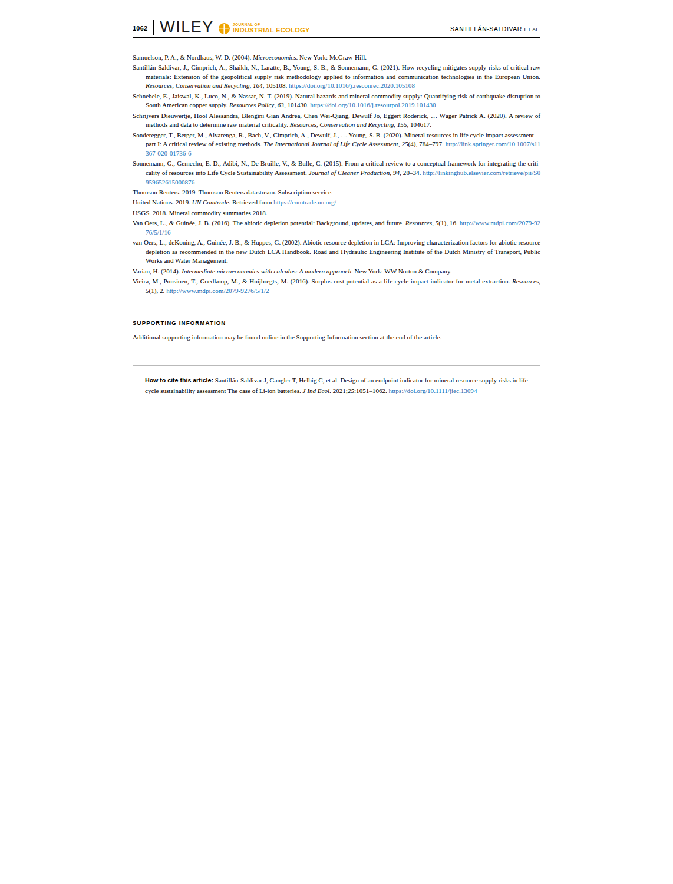1062
WILEY
JOURNAL OF INDUSTRIAL ECOLOGY
SANTILLÁN-SALDIVAR ET AL.
Samuelson, P. A., & Nordhaus, W. D. (2004). Microeconomics. New York: McGraw-Hill.
Santillán-Saldivar, J., Cimprich, A., Shaikh, N., Laratte, B., Young, S. B., & Sonnemann, G. (2021). How recycling mitigates supply risks of critical raw materials: Extension of the geopolitical supply risk methodology applied to information and communication technologies in the European Union. Resources, Conservation and Recycling, 164, 105108. https://doi.org/10.1016/j.resconrec.2020.105108
Schnebele, E., Jaiswal, K., Luco, N., & Nassar, N. T. (2019). Natural hazards and mineral commodity supply: Quantifying risk of earthquake disruption to South American copper supply. Resources Policy, 63, 101430. https://doi.org/10.1016/j.resourpol.2019.101430
Schrijvers Dieuwertje, Hool Alessandra, Blengini Gian Andrea, Chen Wei-Qiang, Dewulf Jo, Eggert Roderick, … Wäger Patrick A. (2020). A review of methods and data to determine raw material criticality. Resources, Conservation and Recycling, 155, 104617.
Sonderegger, T., Berger, M., Alvarenga, R., Bach, V., Cimprich, A., Dewulf, J., … Young, S. B. (2020). Mineral resources in life cycle impact assessment—part I: A critical review of existing methods. The International Journal of Life Cycle Assessment, 25(4), 784–797. http://link.springer.com/10.1007/s11367-020-01736-6
Sonnemann, G., Gemechu, E. D., Adibi, N., De Bruille, V., & Bulle, C. (2015). From a critical review to a conceptual framework for integrating the criticality of resources into Life Cycle Sustainability Assessment. Journal of Cleaner Production, 94, 20–34. http://linkinghub.elsevier.com/retrieve/pii/S0959652615000876
Thomson Reuters. 2019. Thomson Reuters datastream. Subscription service.
United Nations. 2019. UN Comtrade. Retrieved from https://comtrade.un.org/
USGS. 2018. Mineral commodity summaries 2018.
Van Oers, L., & Guinée, J. B. (2016). The abiotic depletion potential: Background, updates, and future. Resources, 5(1), 16. http://www.mdpi.com/2079-9276/5/1/16
van Oers, L., deKoning, A., Guinée, J. B., & Huppes, G. (2002). Abiotic resource depletion in LCA: Improving characterization factors for abiotic resource depletion as recommended in the new Dutch LCA Handbook. Road and Hydraulic Engineering Institute of the Dutch Ministry of Transport, Public Works and Water Management.
Varian, H. (2014). Intermediate microeconomics with calculus: A modern approach. New York: WW Norton & Company.
Vieira, M., Ponsioen, T., Goedkoop, M., & Huijbregts, M. (2016). Surplus cost potential as a life cycle impact indicator for metal extraction. Resources, 5(1), 2. http://www.mdpi.com/2079-9276/5/1/2
SUPPORTING INFORMATION
Additional supporting information may be found online in the Supporting Information section at the end of the article.
How to cite this article: Santillán-Saldivar J, Gaugler T, Helbig C, et al. Design of an endpoint indicator for mineral resource supply risks in life cycle sustainability assessment The case of Li-ion batteries. J Ind Ecol. 2021;25:1051–1062. https://doi.org/10.1111/jiec.13094